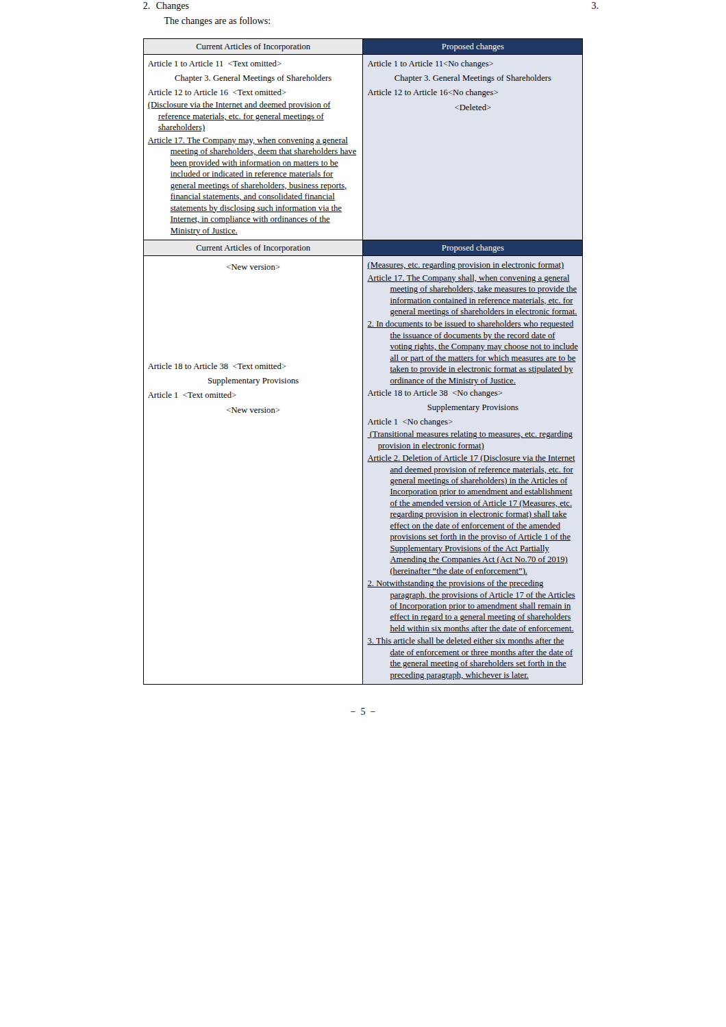3.
2. Changes
The changes are as follows:
| Current Articles of Incorporation | Proposed changes |
| --- | --- |
| Article 1 to Article 11 <Text omitted> Chapter 3. General Meetings of Shareholders Article 12 to Article 16 <Text omitted> (Disclosure via the Internet and deemed provision of reference materials, etc. for general meetings of shareholders) Article 17. The Company may, when convening a general meeting of shareholders, deem that shareholders have been provided with information on matters to be included or indicated in reference materials for general meetings of shareholders, business reports, financial statements, and consolidated financial statements by disclosing such information via the Internet, in compliance with ordinances of the Ministry of Justice. | Article 1 to Article 11<No changes> Chapter 3. General Meetings of Shareholders Article 12 to Article 16<No changes> <Deleted> |
| Current Articles of Incorporation | Proposed changes |
| <New version> Article 18 to Article 38 <Text omitted> Supplementary Provisions Article 1 <Text omitted> <New version> | (Measures, etc. regarding provision in electronic format) Article 17. The Company shall, when convening a general meeting of shareholders, take measures to provide the information contained in reference materials, etc. for general meetings of shareholders in electronic format. 2. In documents to be issued to shareholders who requested the issuance of documents by the record date of voting rights, the Company may choose not to include all or part of the matters for which measures are to be taken to provide in electronic format as stipulated by ordinance of the Ministry of Justice. Article 18 to Article 38 <No changes> Supplementary Provisions Article 1 <No changes> (Transitional measures relating to measures, etc. regarding provision in electronic format) Article 2. Deletion of Article 17 (Disclosure via the Internet and deemed provision of reference materials, etc. for general meetings of shareholders) in the Articles of Incorporation prior to amendment and establishment of the amended version of Article 17 (Measures, etc. regarding provision in electronic format) shall take effect on the date of enforcement of the amended provisions set forth in the proviso of Article 1 of the Supplementary Provisions of the Act Partially Amending the Companies Act (Act No.70 of 2019) (hereinafter “the date of enforcement”). 2. Notwithstanding the provisions of the preceding paragraph, the provisions of Article 17 of the Articles of Incorporation prior to amendment shall remain in effect in regard to a general meeting of shareholders held within six months after the date of enforcement. 3. This article shall be deleted either six months after the date of enforcement or three months after the date of the general meeting of shareholders set forth in the preceding paragraph, whichever is later. |
− 5 −